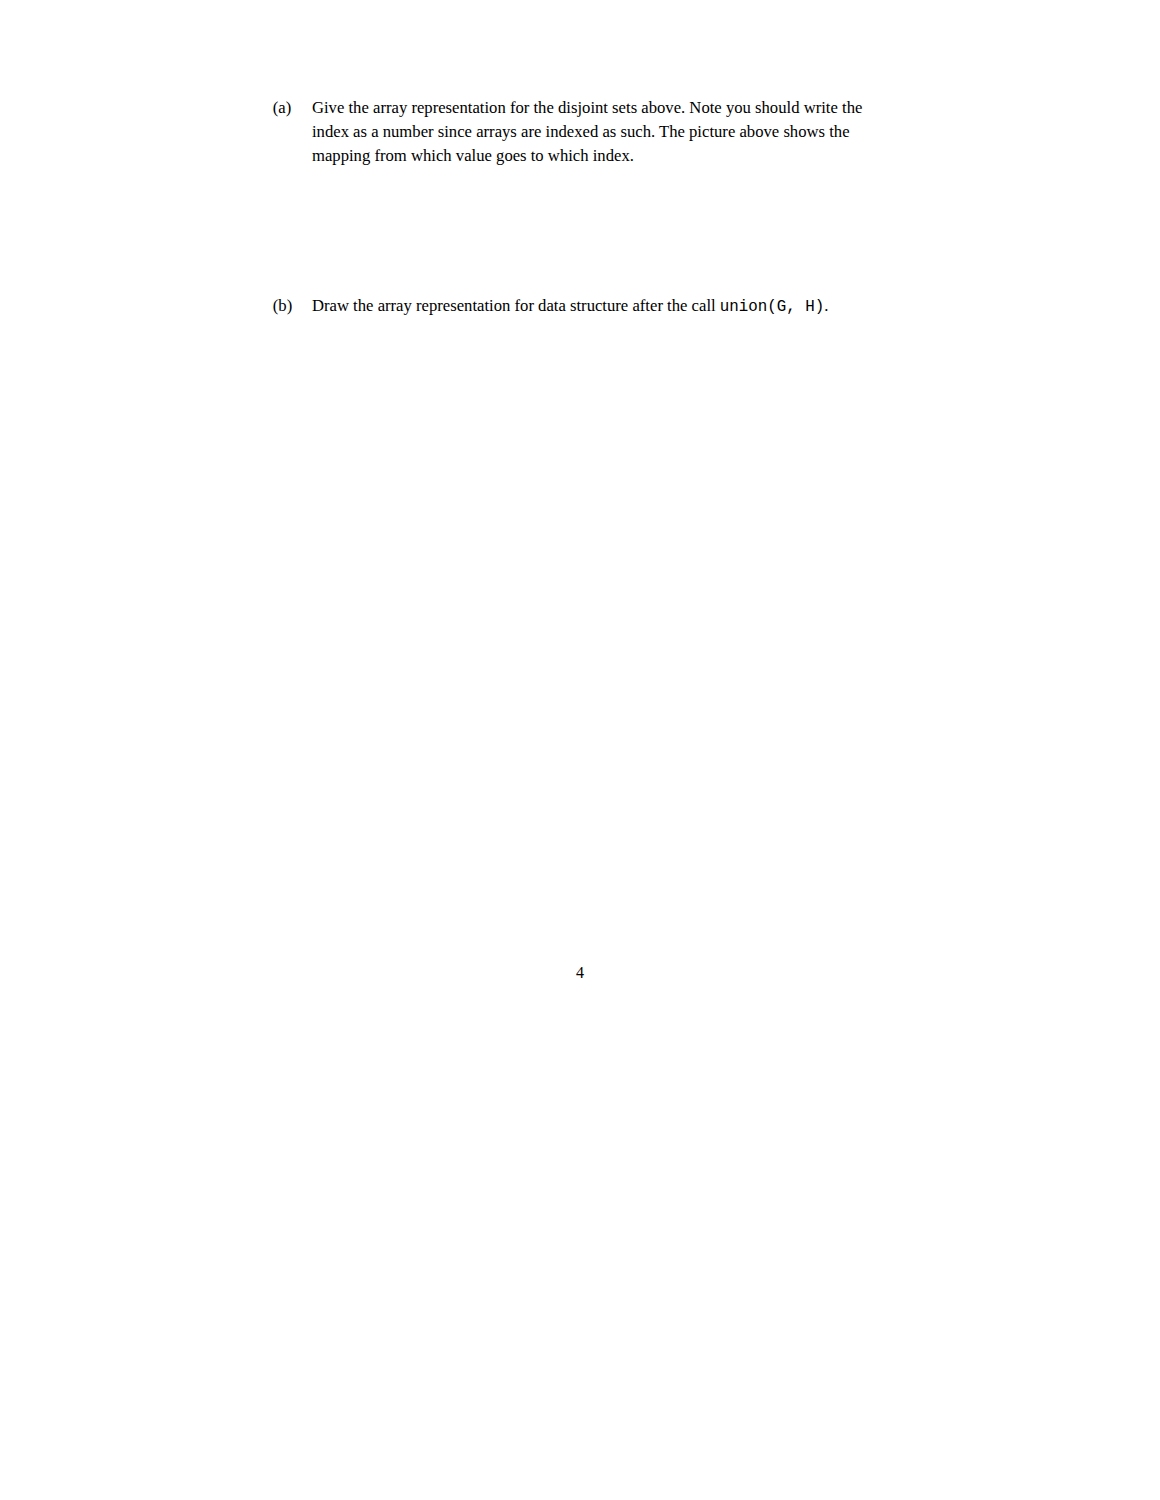(a) Give the array representation for the disjoint sets above. Note you should write the index as a number since arrays are indexed as such. The picture above shows the mapping from which value goes to which index.
(b) Draw the array representation for data structure after the call union(G, H).
4